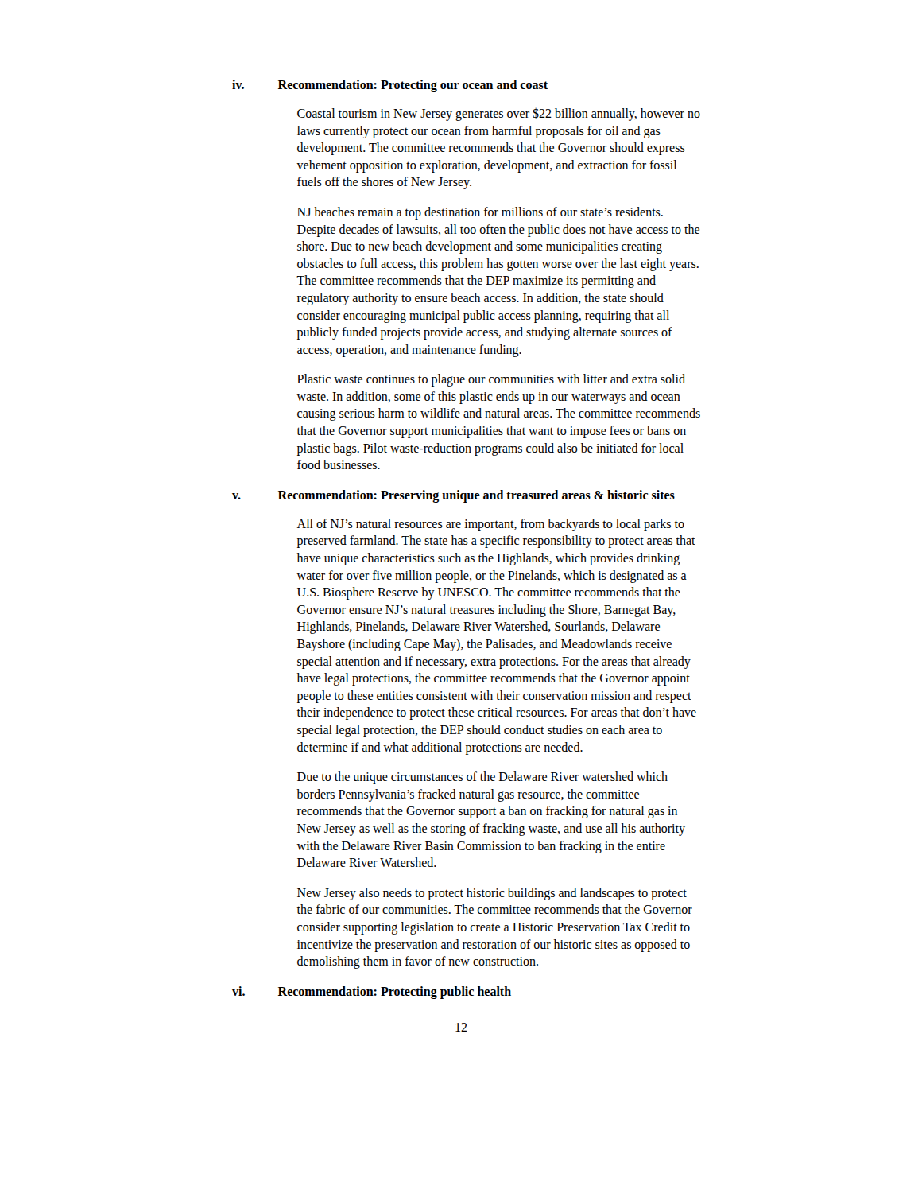iv.
Recommendation: Protecting our ocean and coast
Coastal tourism in New Jersey generates over $22 billion annually, however no laws currently protect our ocean from harmful proposals for oil and gas development. The committee recommends that the Governor should express vehement opposition to exploration, development, and extraction for fossil fuels off the shores of New Jersey.
NJ beaches remain a top destination for millions of our state’s residents. Despite decades of lawsuits, all too often the public does not have access to the shore. Due to new beach development and some municipalities creating obstacles to full access, this problem has gotten worse over the last eight years. The committee recommends that the DEP maximize its permitting and regulatory authority to ensure beach access. In addition, the state should consider encouraging municipal public access planning, requiring that all publicly funded projects provide access, and studying alternate sources of access, operation, and maintenance funding.
Plastic waste continues to plague our communities with litter and extra solid waste. In addition, some of this plastic ends up in our waterways and ocean causing serious harm to wildlife and natural areas. The committee recommends that the Governor support municipalities that want to impose fees or bans on plastic bags. Pilot waste-reduction programs could also be initiated for local food businesses.
v.
Recommendation: Preserving unique and treasured areas & historic sites
All of NJ’s natural resources are important, from backyards to local parks to preserved farmland. The state has a specific responsibility to protect areas that have unique characteristics such as the Highlands, which provides drinking water for over five million people, or the Pinelands, which is designated as a U.S. Biosphere Reserve by UNESCO. The committee recommends that the Governor ensure NJ’s natural treasures including the Shore, Barnegat Bay, Highlands, Pinelands, Delaware River Watershed, Sourlands, Delaware Bayshore (including Cape May), the Palisades, and Meadowlands receive special attention and if necessary, extra protections. For the areas that already have legal protections, the committee recommends that the Governor appoint people to these entities consistent with their conservation mission and respect their independence to protect these critical resources. For areas that don’t have special legal protection, the DEP should conduct studies on each area to determine if and what additional protections are needed.
Due to the unique circumstances of the Delaware River watershed which borders Pennsylvania’s fracked natural gas resource, the committee recommends that the Governor support a ban on fracking for natural gas in New Jersey as well as the storing of fracking waste, and use all his authority with the Delaware River Basin Commission to ban fracking in the entire Delaware River Watershed.
New Jersey also needs to protect historic buildings and landscapes to protect the fabric of our communities. The committee recommends that the Governor consider supporting legislation to create a Historic Preservation Tax Credit to incentivize the preservation and restoration of our historic sites as opposed to demolishing them in favor of new construction.
vi.
Recommendation: Protecting public health
12